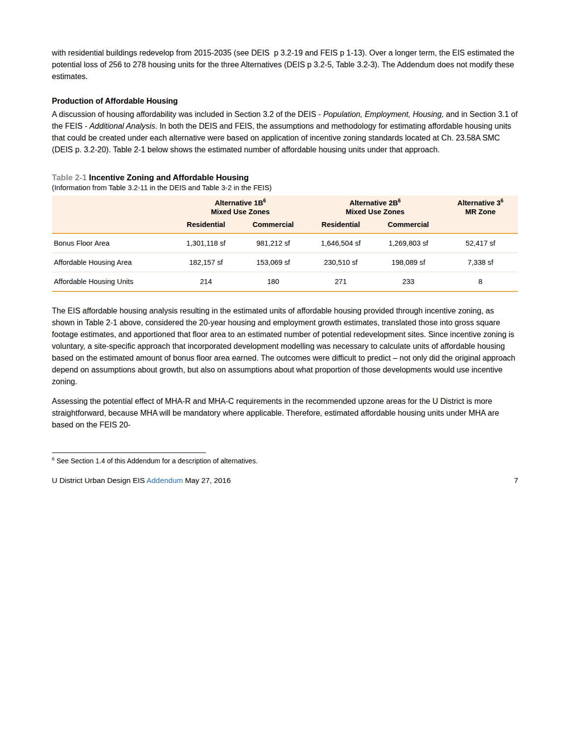with residential buildings redevelop from 2015-2035 (see DEIS p 3.2-19 and FEIS p 1-13). Over a longer term, the EIS estimated the potential loss of 256 to 278 housing units for the three Alternatives (DEIS p 3.2-5, Table 3.2-3). The Addendum does not modify these estimates.
Production of Affordable Housing
A discussion of housing affordability was included in Section 3.2 of the DEIS - Population, Employment, Housing, and in Section 3.1 of the FEIS - Additional Analysis. In both the DEIS and FEIS, the assumptions and methodology for estimating affordable housing units that could be created under each alternative were based on application of incentive zoning standards located at Ch. 23.58A SMC (DEIS p. 3.2-20). Table 2-1 below shows the estimated number of affordable housing units under that approach.
Table 2-1 Incentive Zoning and Affordable Housing (Information from Table 3.2-11 in the DEIS and Table 3-2 in the FEIS)
| | Alternative 1B 6 Mixed Use Zones | Alternative 2B 6 Mixed Use Zones | Alternative 3 6 MR Zone |
| --- | --- | --- | --- |
| | Residential | Commercial | Residential | Commercial | |
| Bonus Floor Area | 1,301,118 sf | 981,212 sf | 1,646,504 sf | 1,269,803 sf | 52,417 sf |
| Affordable Housing Area | 182,157 sf | 153,069 sf | 230,510 sf | 198,089 sf | 7,338 sf |
| Affordable Housing Units | 214 | 180 | 271 | 233 | 8 |
The EIS affordable housing analysis resulting in the estimated units of affordable housing provided through incentive zoning, as shown in Table 2-1 above, considered the 20-year housing and employment growth estimates, translated those into gross square footage estimates, and apportioned that floor area to an estimated number of potential redevelopment sites. Since incentive zoning is voluntary, a site-specific approach that incorporated development modelling was necessary to calculate units of affordable housing based on the estimated amount of bonus floor area earned. The outcomes were difficult to predict – not only did the original approach depend on assumptions about growth, but also on assumptions about what proportion of those developments would use incentive zoning.
Assessing the potential effect of MHA-R and MHA-C requirements in the recommended upzone areas for the U District is more straightforward, because MHA will be mandatory where applicable. Therefore, estimated affordable housing units under MHA are based on the FEIS 20-
6 See Section 1.4 of this Addendum for a description of alternatives.
U District Urban Design EIS Addendum May 27, 2016 7